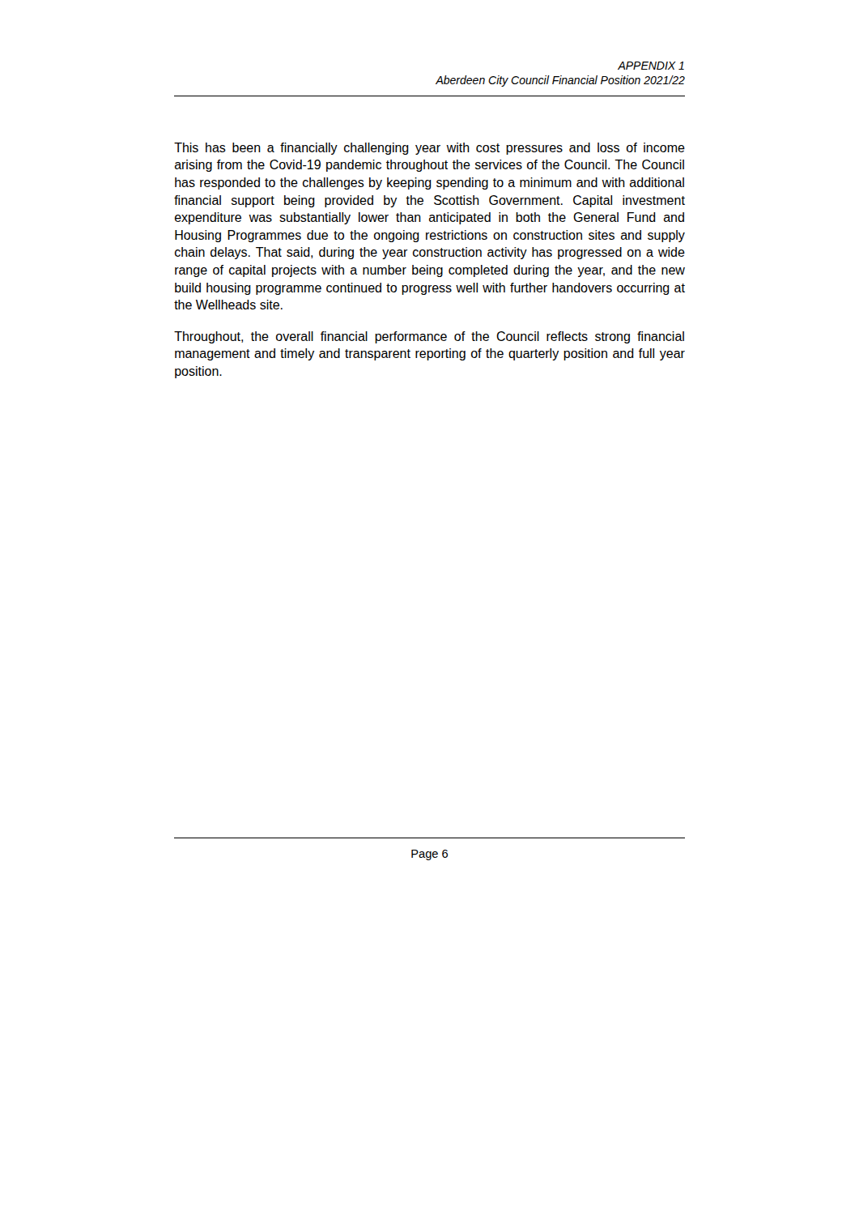APPENDIX 1
Aberdeen City Council Financial Position 2021/22
This has been a financially challenging year with cost pressures and loss of income arising from the Covid-19 pandemic throughout the services of the Council. The Council has responded to the challenges by keeping spending to a minimum and with additional financial support being provided by the Scottish Government. Capital investment expenditure was substantially lower than anticipated in both the General Fund and Housing Programmes due to the ongoing restrictions on construction sites and supply chain delays. That said, during the year construction activity has progressed on a wide range of capital projects with a number being completed during the year, and the new build housing programme continued to progress well with further handovers occurring at the Wellheads site.
Throughout, the overall financial performance of the Council reflects strong financial management and timely and transparent reporting of the quarterly position and full year position.
Page 6